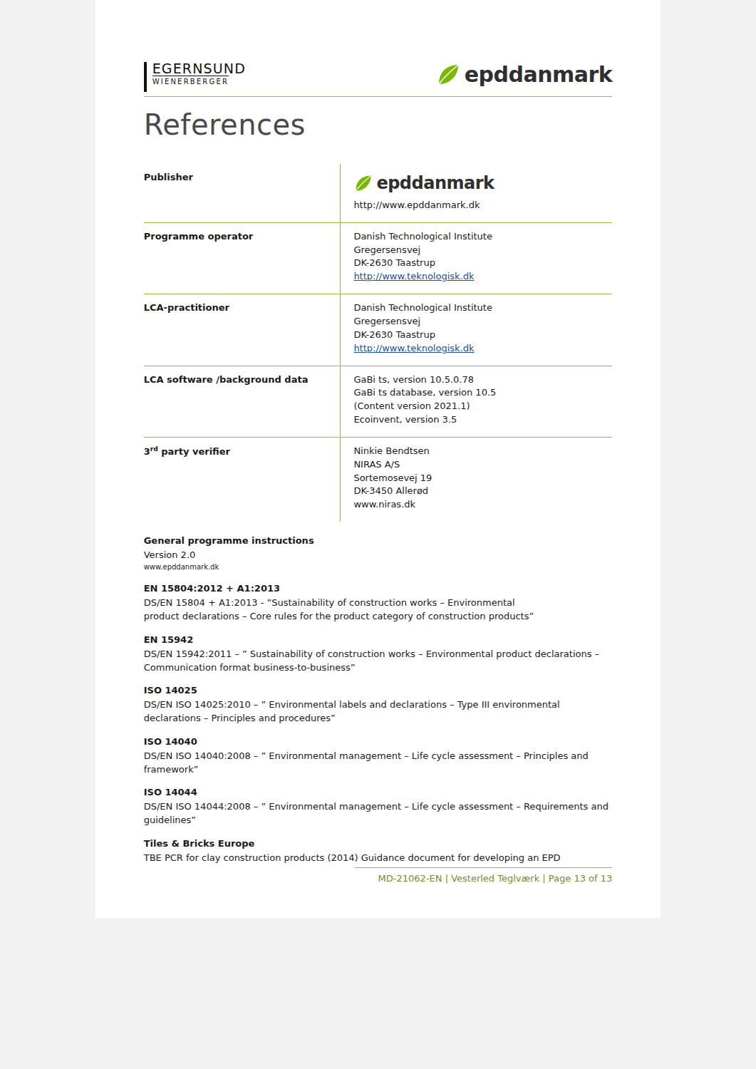EGERNSUND
WIENERBERGER
epddanmark
References
| Publisher | epddanmark http://www.epddanmark.dk |
| Programme operator | Danish Technological Institute Gregersensvej DK-2630 Taastrup http://www.teknologisk.dk |
| LCA-practitioner | Danish Technological Institute Gregersensvej DK-2630 Taastrup http://www.teknologisk.dk |
| LCA software /background data | GaBi ts, version 10.5.0.78 GaBi ts database, version 10.5 (Content version 2021.1) Ecoinvent, version 3.5 |
| 3 rd party verifier | Ninkie Bendtsen NIRAS A/S Sortemosevej 19 DK-3450 Allerød www.niras.dk |
General programme instructions
Version 2.0
www.epddanmark.dk
EN 15804:2012 + A1:2013
DS/EN 15804 + A1:2013 - ”Sustainability of construction works – Environmental
product declarations – Core rules for the product category of construction products”
EN 15942
DS/EN 15942:2011 – ” Sustainability of construction works – Environmental product declarations – Communication format business-to-business”
ISO 14025
DS/EN ISO 14025:2010 – ” Environmental labels and declarations – Type III environmental declarations – Principles and procedures”
ISO 14040
DS/EN ISO 14040:2008 – ” Environmental management – Life cycle assessment – Principles and framework”
ISO 14044
DS/EN ISO 14044:2008 – ” Environmental management – Life cycle assessment – Requirements and guidelines”
Tiles & Bricks Europe
TBE PCR for clay construction products (2014) Guidance document for developing an EPD
MD-21062-EN | Vesterled Teglværk | Page 13 of 13